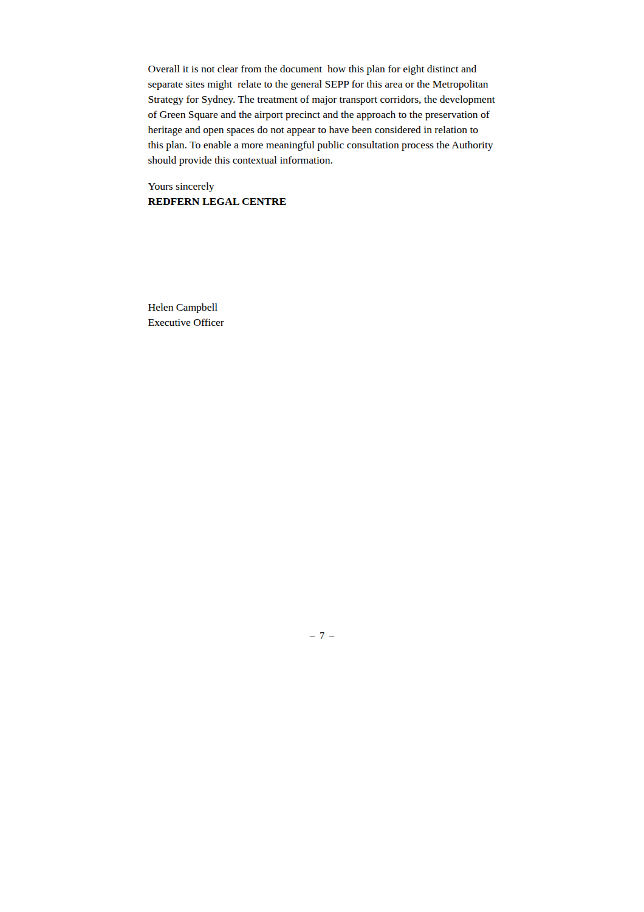Overall it is not clear from the document how this plan for eight distinct and separate sites might relate to the general SEPP for this area or the Metropolitan Strategy for Sydney. The treatment of major transport corridors, the development of Green Square and the airport precinct and the approach to the preservation of heritage and open spaces do not appear to have been considered in relation to this plan. To enable a more meaningful public consultation process the Authority should provide this contextual information.
Yours sincerely
REDFERN LEGAL CENTRE
Helen Campbell
Executive Officer
– 7 –